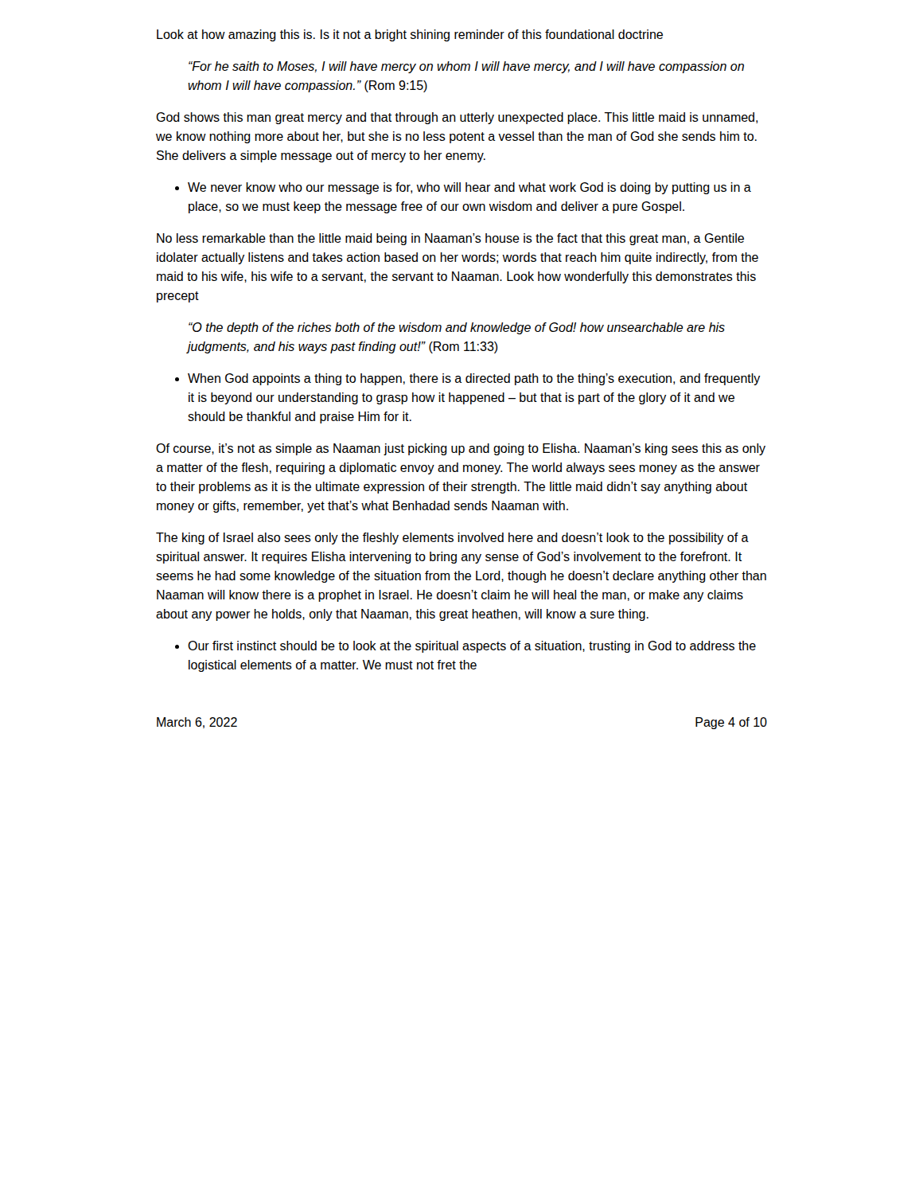Look at how amazing this is. Is it not a bright shining reminder of this foundational doctrine
“For he saith to Moses, I will have mercy on whom I will have mercy, and I will have compassion on whom I will have compassion.” (Rom 9:15)
God shows this man great mercy and that through an utterly unexpected place. This little maid is unnamed, we know nothing more about her, but she is no less potent a vessel than the man of God she sends him to. She delivers a simple message out of mercy to her enemy.
We never know who our message is for, who will hear and what work God is doing by putting us in a place, so we must keep the message free of our own wisdom and deliver a pure Gospel.
No less remarkable than the little maid being in Naaman’s house is the fact that this great man, a Gentile idolater actually listens and takes action based on her words; words that reach him quite indirectly, from the maid to his wife, his wife to a servant, the servant to Naaman. Look how wonderfully this demonstrates this precept
“O the depth of the riches both of the wisdom and knowledge of God! how unsearchable are his judgments, and his ways past finding out!” (Rom 11:33)
When God appoints a thing to happen, there is a directed path to the thing’s execution, and frequently it is beyond our understanding to grasp how it happened – but that is part of the glory of it and we should be thankful and praise Him for it.
Of course, it’s not as simple as Naaman just picking up and going to Elisha. Naaman’s king sees this as only a matter of the flesh, requiring a diplomatic envoy and money. The world always sees money as the answer to their problems as it is the ultimate expression of their strength. The little maid didn’t say anything about money or gifts, remember, yet that’s what Benhadad sends Naaman with.
The king of Israel also sees only the fleshly elements involved here and doesn’t look to the possibility of a spiritual answer. It requires Elisha intervening to bring any sense of God’s involvement to the forefront. It seems he had some knowledge of the situation from the Lord, though he doesn’t declare anything other than Naaman will know there is a prophet in Israel. He doesn’t claim he will heal the man, or make any claims about any power he holds, only that Naaman, this great heathen, will know a sure thing.
Our first instinct should be to look at the spiritual aspects of a situation, trusting in God to address the logistical elements of a matter. We must not fret the
March 6, 2022 Page 4 of 10